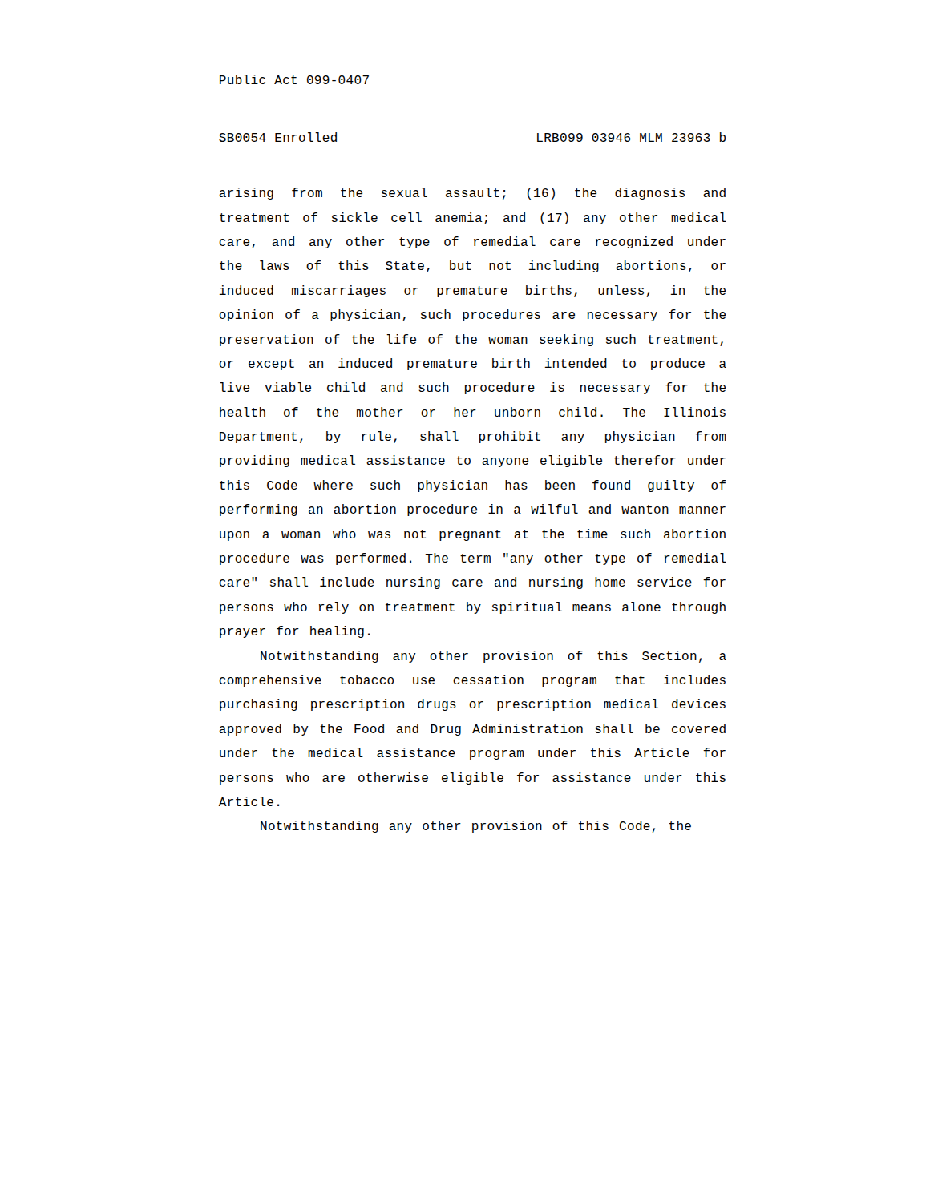Public Act 099-0407
SB0054 Enrolled LRB099 03946 MLM 23963 b
arising from the sexual assault; (16) the diagnosis and treatment of sickle cell anemia; and (17) any other medical care, and any other type of remedial care recognized under the laws of this State, but not including abortions, or induced miscarriages or premature births, unless, in the opinion of a physician, such procedures are necessary for the preservation of the life of the woman seeking such treatment, or except an induced premature birth intended to produce a live viable child and such procedure is necessary for the health of the mother or her unborn child. The Illinois Department, by rule, shall prohibit any physician from providing medical assistance to anyone eligible therefor under this Code where such physician has been found guilty of performing an abortion procedure in a wilful and wanton manner upon a woman who was not pregnant at the time such abortion procedure was performed. The term "any other type of remedial care" shall include nursing care and nursing home service for persons who rely on treatment by spiritual means alone through prayer for healing.
Notwithstanding any other provision of this Section, a comprehensive tobacco use cessation program that includes purchasing prescription drugs or prescription medical devices approved by the Food and Drug Administration shall be covered under the medical assistance program under this Article for persons who are otherwise eligible for assistance under this Article.
Notwithstanding any other provision of this Code, the